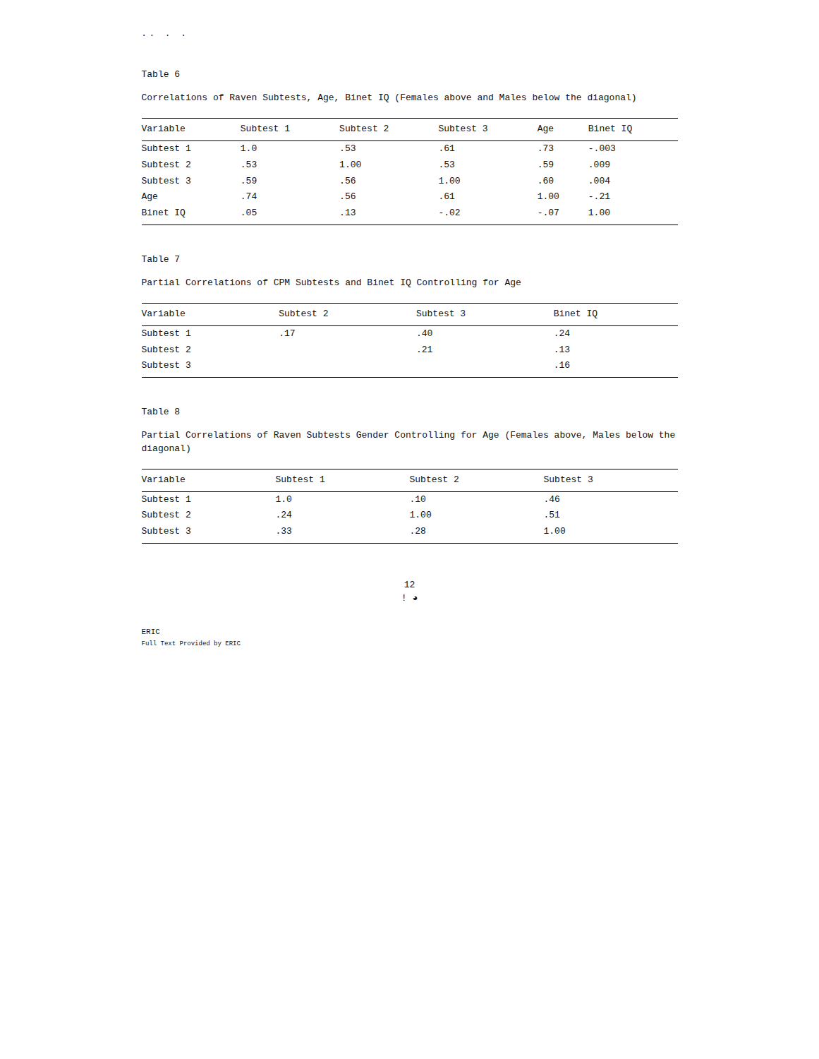.. . .
Table 6
Correlations of Raven Subtests, Age, Binet IQ (Females above and Males below the diagonal)
| Variable | Subtest 1 | Subtest 2 | Subtest 3 | Age | Binet IQ |
| --- | --- | --- | --- | --- | --- |
| Subtest 1 | 1.0 | .53 | .61 | .73 | -.003 |
| Subtest 2 | .53 | 1.00 | .53 | .59 | .009 |
| Subtest 3 | .59 | .56 | 1.00 | .60 | .004 |
| Age | .74 | .56 | .61 | 1.00 | -.21 |
| Binet IQ | .05 | .13 | -.02 | -.07 | 1.00 |
Table 7
Partial Correlations of CPM Subtests and Binet IQ Controlling for Age
| Variable | Subtest 2 | Subtest 3 | Binet IQ |
| --- | --- | --- | --- |
| Subtest 1 | .17 | .40 | .24 |
| Subtest 2 | | .21 | .13 |
| Subtest 3 | | | .16 |
Table 8
Partial Correlations of Raven Subtests Gender Controlling for Age (Females above, Males below the diagonal)
| Variable | Subtest 1 | Subtest 2 | Subtest 3 |
| --- | --- | --- | --- |
| Subtest 1 | 1.0 | .10 | .46 |
| Subtest 2 | .24 | 1.00 | .51 |
| Subtest 3 | .33 | .28 | 1.00 |
12 ! ◕
ERIC
Full Text Provided by ERIC